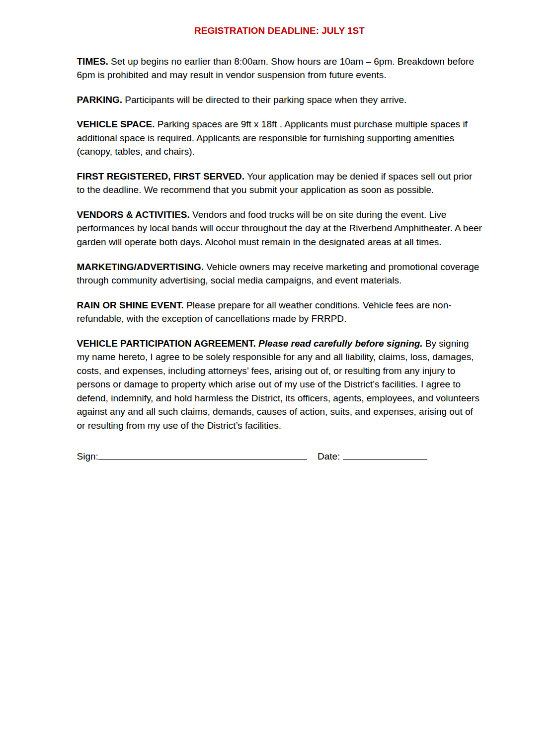REGISTRATION DEADLINE: JULY 1ST
TIMES. Set up begins no earlier than 8:00am. Show hours are 10am – 6pm. Breakdown before 6pm is prohibited and may result in vendor suspension from future events.
PARKING. Participants will be directed to their parking space when they arrive.
VEHICLE SPACE. Parking spaces are 9ft x 18ft . Applicants must purchase multiple spaces if additional space is required. Applicants are responsible for furnishing supporting amenities (canopy, tables, and chairs).
FIRST REGISTERED, FIRST SERVED. Your application may be denied if spaces sell out prior to the deadline. We recommend that you submit your application as soon as possible.
VENDORS & ACTIVITIES. Vendors and food trucks will be on site during the event. Live performances by local bands will occur throughout the day at the Riverbend Amphitheater. A beer garden will operate both days. Alcohol must remain in the designated areas at all times.
MARKETING/ADVERTISING. Vehicle owners may receive marketing and promotional coverage through community advertising, social media campaigns, and event materials.
RAIN OR SHINE EVENT. Please prepare for all weather conditions. Vehicle fees are non-refundable, with the exception of cancellations made by FRRPD.
VEHICLE PARTICIPATION AGREEMENT. Please read carefully before signing. By signing my name hereto, I agree to be solely responsible for any and all liability, claims, loss, damages, costs, and expenses, including attorneys’ fees, arising out of, or resulting from any injury to persons or damage to property which arise out of my use of the District’s facilities. I agree to defend, indemnify, and hold harmless the District, its officers, agents, employees, and volunteers against any and all such claims, demands, causes of action, suits, and expenses, arising out of or resulting from my use of the District’s facilities.
Sign: Date: